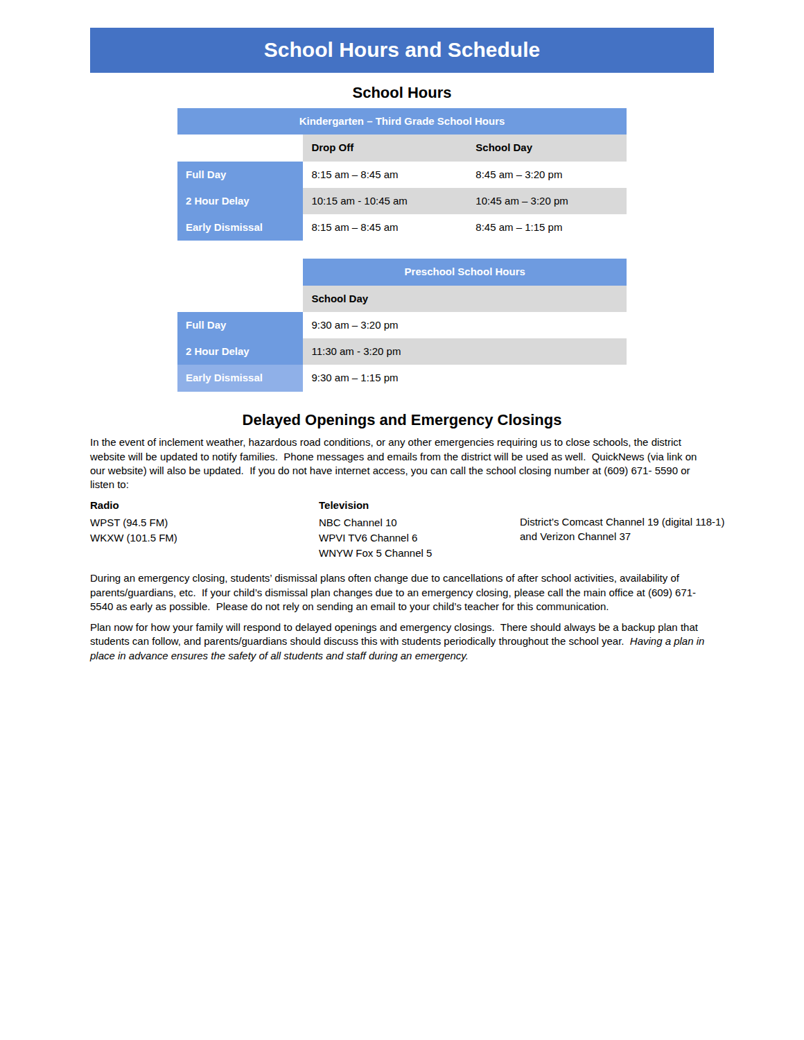School Hours and Schedule
School Hours
| Kindergarten – Third Grade School Hours |
| | Drop Off | School Day |
| Full Day | 8:15 am – 8:45 am | 8:45 am – 3:20 pm |
| 2 Hour Delay | 10:15 am - 10:45 am | 10:45 am – 3:20 pm |
| Early Dismissal | 8:15 am – 8:45 am | 8:45 am – 1:15 pm |
| | Preschool School Hours |
| | School Day |
| Full Day | 9:30 am – 3:20 pm |
| 2 Hour Delay | 11:30 am - 3:20 pm |
| Early Dismissal | 9:30 am – 1:15 pm |
Delayed Openings and Emergency Closings
In the event of inclement weather, hazardous road conditions, or any other emergencies requiring us to close schools, the district website will be updated to notify families. Phone messages and emails from the district will be used as well. QuickNews (via link on our website) will also be updated. If you do not have internet access, you can call the school closing number at (609) 671- 5590 or listen to:
Radio
WPST (94.5 FM)
WKXW (101.5 FM)
Television
NBC Channel 10
WPVI TV6 Channel 6
WNYW Fox 5 Channel 5
District’s Comcast Channel 19 (digital 118-1) and Verizon Channel 37
During an emergency closing, students’ dismissal plans often change due to cancellations of after school activities, availability of parents/guardians, etc. If your child’s dismissal plan changes due to an emergency closing, please call the main office at (609) 671-5540 as early as possible. Please do not rely on sending an email to your child’s teacher for this communication.
Plan now for how your family will respond to delayed openings and emergency closings. There should always be a backup plan that students can follow, and parents/guardians should discuss this with students periodically throughout the school year. Having a plan in place in advance ensures the safety of all students and staff during an emergency.